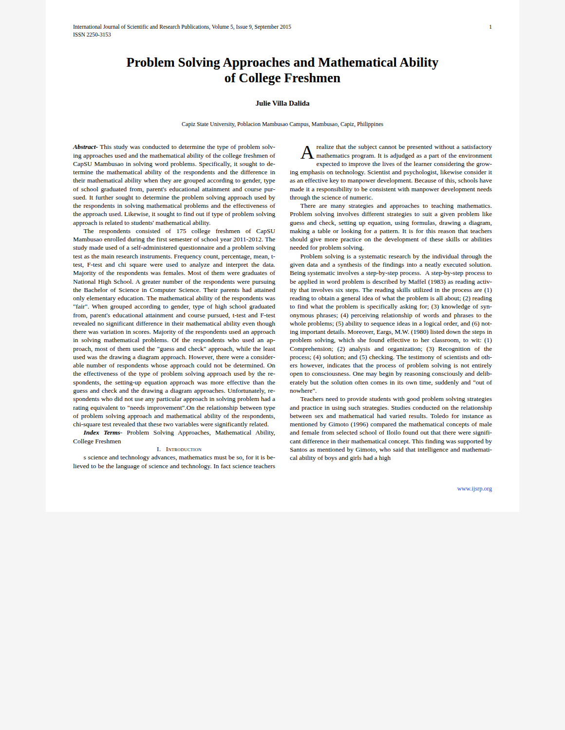International Journal of Scientific and Research Publications, Volume 5, Issue 9, September 2015
ISSN 2250-3153
1
Problem Solving Approaches and Mathematical Ability
of College Freshmen
Julie Villa Dalida
Capiz State University, Poblacion Mambusao Campus, Mambusao, Capiz, Philippines
Abstract- This study was conducted to determine the type of problem solving approaches used and the mathematical ability of the college freshmen of CapSU Mambusao in solving word problems. Specifically, it sought to determine the mathematical ability of the respondents and the difference in their mathematical ability when they are grouped according to gender, type of school graduated from, parent's educational attainment and course pursued. It further sought to determine the problem solving approach used by the respondents in solving mathematical problems and the effectiveness of the approach used. Likewise, it sought to find out if type of problem solving approach is related to students' mathematical ability.
The respondents consisted of 175 college freshmen of CapSU Mambusao enrolled during the first semester of school year 2011-2012. The study made used of a self-administered questionnaire and a problem solving test as the main research instruments. Frequency count, percentage, mean, t-test, F-test and chi square were used to analyze and interpret the data. Majority of the respondents was females. Most of them were graduates of National High School. A greater number of the respondents were pursuing the Bachelor of Science in Computer Science. Their parents had attained only elementary education. The mathematical ability of the respondents was "fair". When grouped according to gender, type of high school graduated from, parent's educational attainment and course pursued, t-test and F-test revealed no significant difference in their mathematical ability even though there was variation in scores. Majority of the respondents used an approach in solving mathematical problems. Of the respondents who used an approach, most of them used the "guess and check" approach, while the least used was the drawing a diagram approach. However, there were a considerable number of respondents whose approach could not be determined. On the effectiveness of the type of problem solving approach used by the respondents, the setting-up equation approach was more effective than the guess and check and the drawing a diagram approaches. Unfortunately, respondents who did not use any particular approach in solving problem had a rating equivalent to "needs improvement".On the relationship between type of problem solving approach and mathematical ability of the respondents, chi-square test revealed that these two variables were significantly related.
Index Terms- Problem Solving Approaches, Mathematical Ability, College Freshmen
I. Introduction
As science and technology advances, mathematics must be so, for it is believed to be the language of science and technology. In fact science teachers realize that the subject cannot be presented without a satisfactory mathematics program. It is adjudged as a part of the environment expected to improve the lives of the learner considering the growing emphasis on technology. Scientist and psychologist, likewise consider it as an effective key to manpower development. Because of this, schools have made it a responsibility to be consistent with manpower development needs through the science of numeric.
There are many strategies and approaches to teaching mathematics. Problem solving involves different strategies to suit a given problem like guess and check, setting up equation, using formulas, drawing a diagram, making a table or looking for a pattern. It is for this reason that teachers should give more practice on the development of these skills or abilities needed for problem solving.
Problem solving is a systematic research by the individual through the given data and a synthesis of the findings into a neatly executed solution. Being systematic involves a step-by-step process. A step-by-step process to be applied in word problem is described by Maffel (1983) as reading activity that involves six steps. The reading skills utilized in the process are (1) reading to obtain a general idea of what the problem is all about; (2) reading to find what the problem is specifically asking for; (3) knowledge of synonymous phrases; (4) perceiving relationship of words and phrases to the whole problems; (5) ability to sequence ideas in a logical order, and (6) noting important details. Moreover, Eargs, M.W. (1980) listed down the steps in problem solving, which she found effective to her classroom, to wit: (1) Comprehension; (2) analysis and organization; (3) Recognition of the process; (4) solution; and (5) checking. The testimony of scientists and others however, indicates that the process of problem solving is not entirely open to consciousness. One may begin by reasoning consciously and deliberately but the solution often comes in its own time, suddenly and "out of nowhere".
Teachers need to provide students with good problem solving strategies and practice in using such strategies. Studies conducted on the relationship between sex and mathematical had varied results. Toledo for instance as mentioned by Gimoto (1996) compared the mathematical concepts of male and female from selected school of Iloilo found out that there were significant difference in their mathematical concept. This finding was supported by Santos as mentioned by Gimoto, who said that intelligence and mathematical ability of boys and girls had a high
www.ijsrp.org